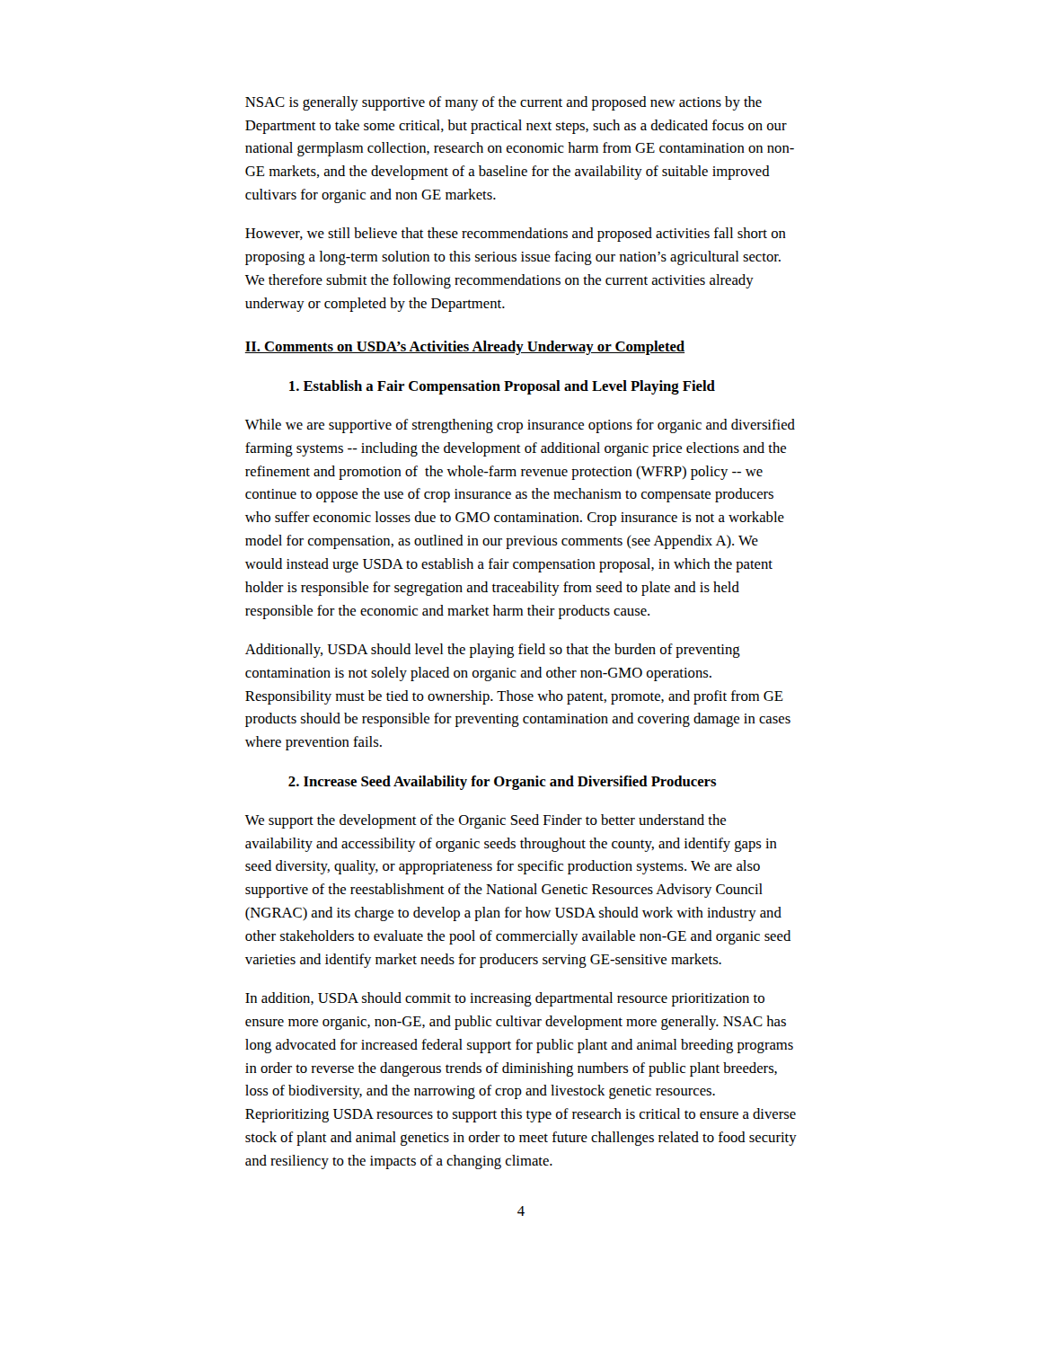NSAC is generally supportive of many of the current and proposed new actions by the Department to take some critical, but practical next steps, such as a dedicated focus on our national germplasm collection, research on economic harm from GE contamination on non-GE markets, and the development of a baseline for the availability of suitable improved cultivars for organic and non GE markets.
However, we still believe that these recommendations and proposed activities fall short on proposing a long-term solution to this serious issue facing our nation’s agricultural sector. We therefore submit the following recommendations on the current activities already underway or completed by the Department.
II. Comments on USDA’s Activities Already Underway or Completed
1. Establish a Fair Compensation Proposal and Level Playing Field
While we are supportive of strengthening crop insurance options for organic and diversified farming systems -- including the development of additional organic price elections and the refinement and promotion of the whole-farm revenue protection (WFRP) policy -- we continue to oppose the use of crop insurance as the mechanism to compensate producers who suffer economic losses due to GMO contamination. Crop insurance is not a workable model for compensation, as outlined in our previous comments (see Appendix A). We would instead urge USDA to establish a fair compensation proposal, in which the patent holder is responsible for segregation and traceability from seed to plate and is held responsible for the economic and market harm their products cause.
Additionally, USDA should level the playing field so that the burden of preventing contamination is not solely placed on organic and other non-GMO operations. Responsibility must be tied to ownership. Those who patent, promote, and profit from GE products should be responsible for preventing contamination and covering damage in cases where prevention fails.
2. Increase Seed Availability for Organic and Diversified Producers
We support the development of the Organic Seed Finder to better understand the availability and accessibility of organic seeds throughout the county, and identify gaps in seed diversity, quality, or appropriateness for specific production systems. We are also supportive of the reestablishment of the National Genetic Resources Advisory Council (NGRAC) and its charge to develop a plan for how USDA should work with industry and other stakeholders to evaluate the pool of commercially available non-GE and organic seed varieties and identify market needs for producers serving GE-sensitive markets.
In addition, USDA should commit to increasing departmental resource prioritization to ensure more organic, non-GE, and public cultivar development more generally. NSAC has long advocated for increased federal support for public plant and animal breeding programs in order to reverse the dangerous trends of diminishing numbers of public plant breeders, loss of biodiversity, and the narrowing of crop and livestock genetic resources. Reprioritizing USDA resources to support this type of research is critical to ensure a diverse stock of plant and animal genetics in order to meet future challenges related to food security and resiliency to the impacts of a changing climate.
4